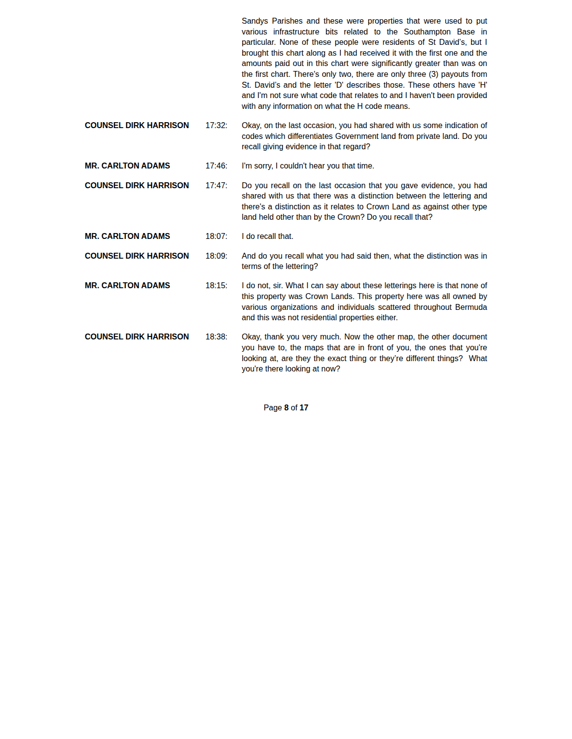| | | Sandys Parishes and these were properties that were used to put various infrastructure bits related to the Southampton Base in particular. None of these people were residents of St David’s, but I brought this chart along as I had received it with the first one and the amounts paid out in this chart were significantly greater than was on the first chart. There's only two, there are only three (3) payouts from St. David’s and the letter 'D' describes those. These others have 'H' and I'm not sure what code that relates to and I haven't been provided with any information on what the H code means. |
| COUNSEL DIRK HARRISON | 17:32: | Okay, on the last occasion, you had shared with us some indication of codes which differentiates Government land from private land. Do you recall giving evidence in that regard? |
| MR. CARLTON ADAMS | 17:46: | I'm sorry, I couldn't hear you that time. |
| COUNSEL DIRK HARRISON | 17:47: | Do you recall on the last occasion that you gave evidence, you had shared with us that there was a distinction between the lettering and there's a distinction as it relates to Crown Land as against other type land held other than by the Crown? Do you recall that? |
| MR. CARLTON ADAMS | 18:07: | I do recall that. |
| COUNSEL DIRK HARRISON | 18:09: | And do you recall what you had said then, what the distinction was in terms of the lettering? |
| MR. CARLTON ADAMS | 18:15: | I do not, sir. What I can say about these letterings here is that none of this property was Crown Lands. This property here was all owned by various organizations and individuals scattered throughout Bermuda and this was not residential properties either. |
| COUNSEL DIRK HARRISON | 18:38: | Okay, thank you very much. Now the other map, the other document you have to, the maps that are in front of you, the ones that you're looking at, are they the exact thing or they’re different things? What you're there looking at now? |
Page 8 of 17